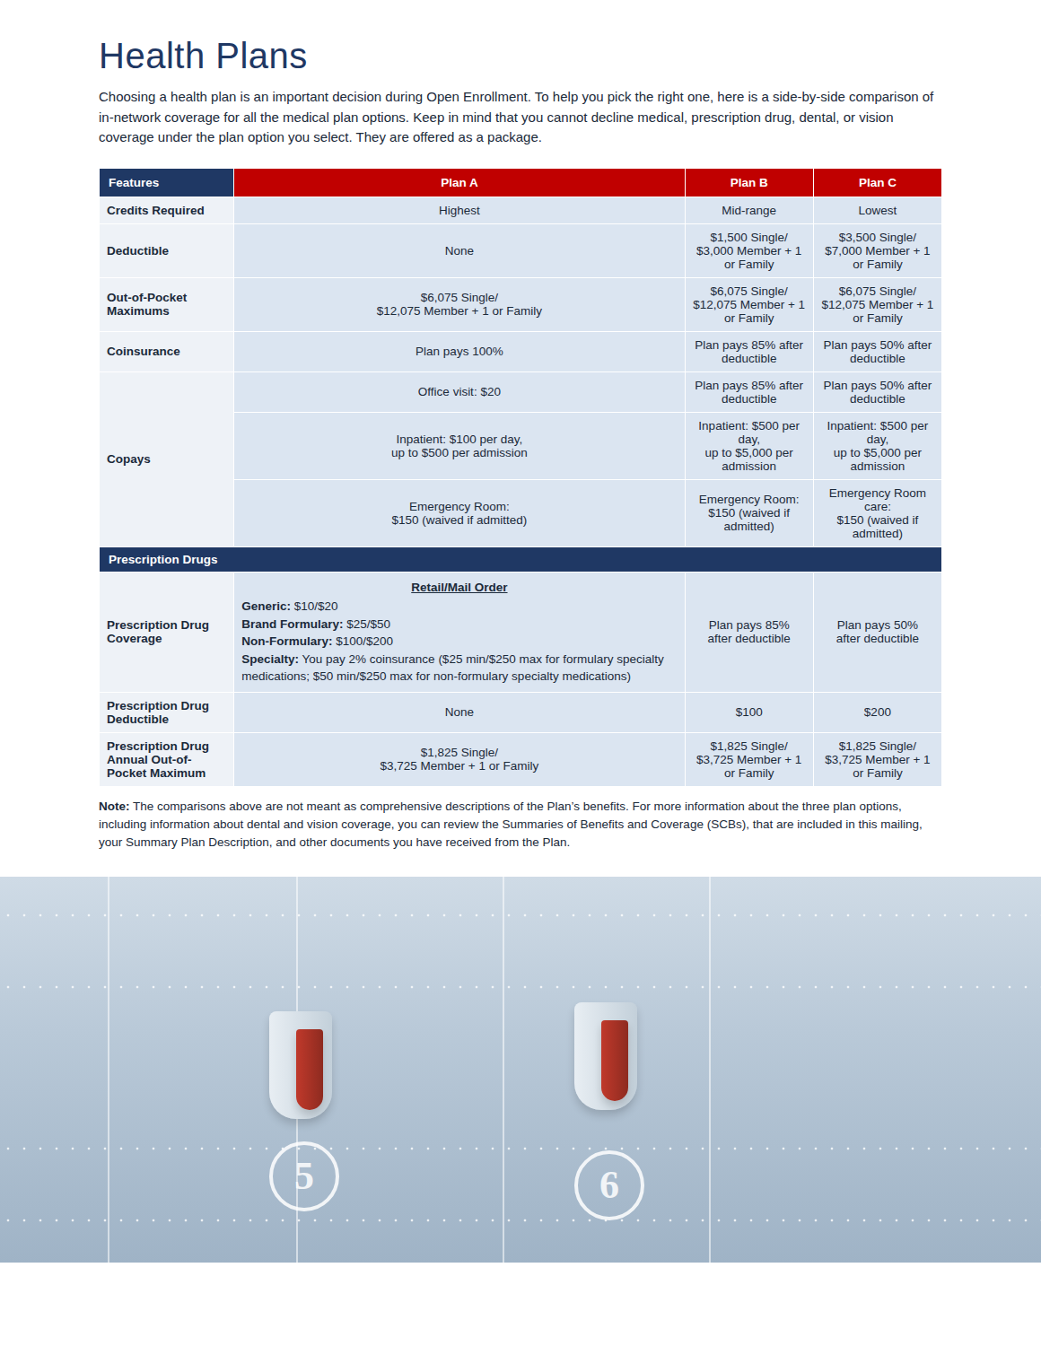Health Plans
Choosing a health plan is an important decision during Open Enrollment. To help you pick the right one, here is a side-by-side comparison of in-network coverage for all the medical plan options. Keep in mind that you cannot decline medical, prescription drug, dental, or vision coverage under the plan option you select. They are offered as a package.
| Features | Plan A | Plan B | Plan C |
| --- | --- | --- | --- |
| Credits Required | Highest | Mid-range | Lowest |
| Deductible | None | $1,500 Single/ $3,000 Member + 1 or Family | $3,500 Single/ $7,000 Member + 1 or Family |
| Out-of-Pocket Maximums | $6,075 Single/ $12,075 Member + 1 or Family | $6,075 Single/ $12,075 Member + 1 or Family | $6,075 Single/ $12,075 Member + 1 or Family |
| Coinsurance | Plan pays 100% | Plan pays 85% after deductible | Plan pays 50% after deductible |
| Copays | Office visit: $20 | Plan pays 85% after deductible | Plan pays 50% after deductible |
| Inpatient: $100 per day, up to $500 per admission | Inpatient: $500 per day, up to $5,000 per admission | Inpatient: $500 per day, up to $5,000 per admission |
| Emergency Room: $150 (waived if admitted) | Emergency Room: $150 (waived if admitted) | Emergency Room care: $150 (waived if admitted) |
| Prescription Drugs |
| Prescription Drug Coverage | Retail/Mail Order Generic: $10/$20 Brand Formulary: $25/$50 Non-Formulary: $100/$200 Specialty: You pay 2% coinsurance ($25 min/$250 max for formulary specialty medications; $50 min/$250 max for non-formulary specialty medications) | Plan pays 85% after deductible | Plan pays 50% after deductible |
| Prescription Drug Deductible | None | $100 | $200 |
| Prescription Drug Annual Out-of- Pocket Maximum | $1,825 Single/ $3,725 Member + 1 or Family | $1,825 Single/ $3,725 Member + 1 or Family | $1,825 Single/ $3,725 Member + 1 or Family |
Note: The comparisons above are not meant as comprehensive descriptions of the Plan’s benefits. For more information about the three plan options, including information about dental and vision coverage, you can review the Summaries of Benefits and Coverage (SCBs), that are included in this mailing, your Summary Plan Description, and other documents you have received from the Plan.
5
6